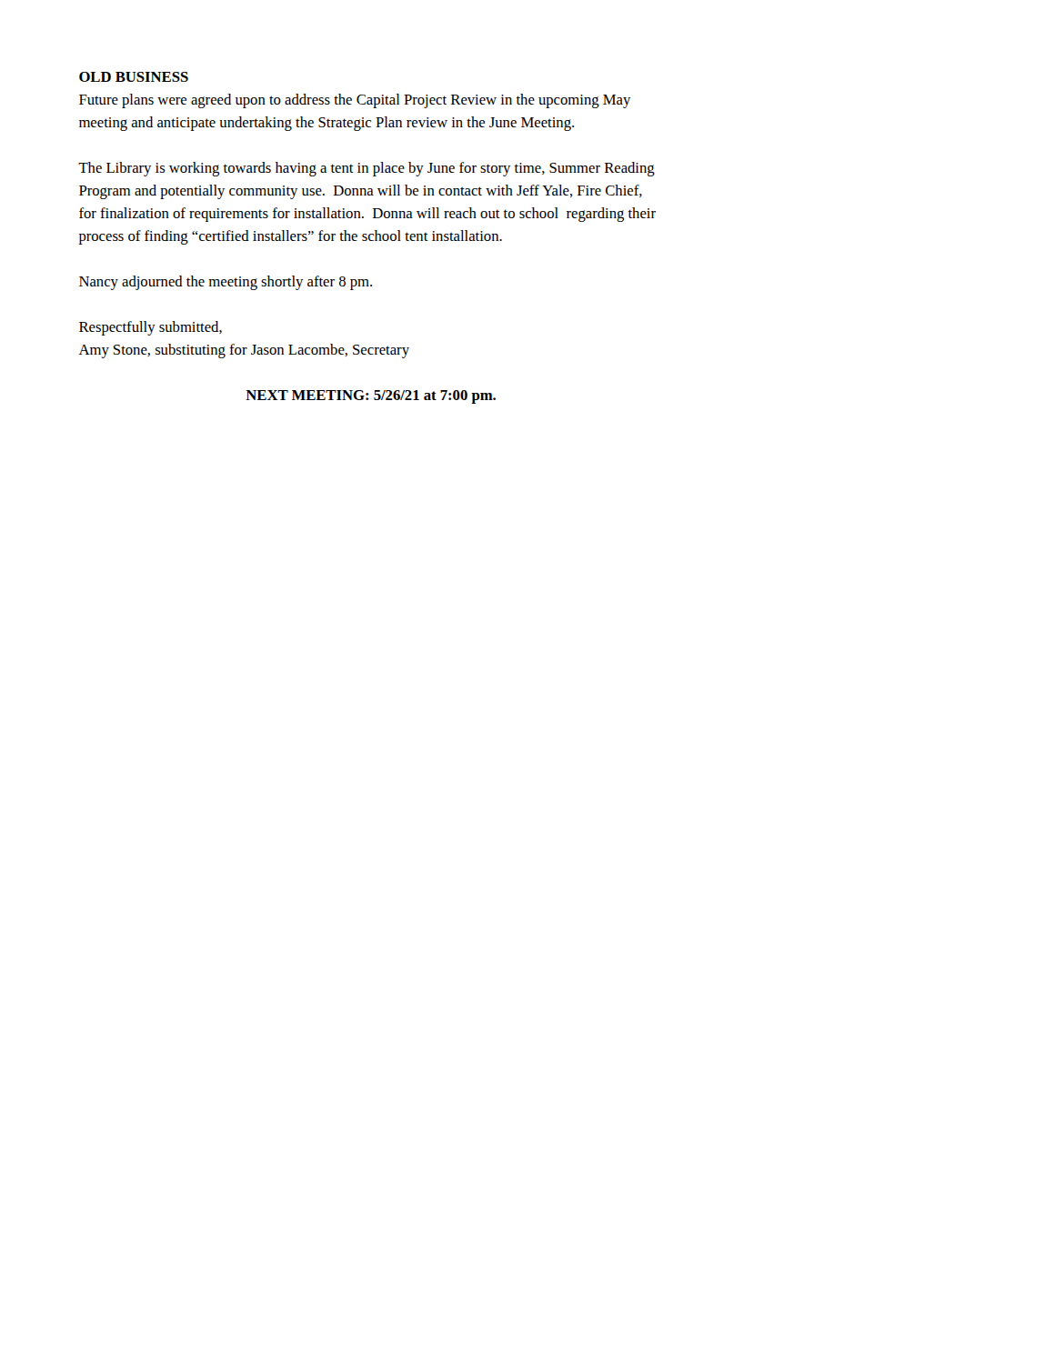OLD BUSINESS
Future plans were agreed upon to address the Capital Project Review in the upcoming May meeting and anticipate undertaking the Strategic Plan review in the June Meeting.
The Library is working towards having a tent in place by June for story time, Summer Reading Program and potentially community use. Donna will be in contact with Jeff Yale, Fire Chief, for finalization of requirements for installation. Donna will reach out to school regarding their process of finding “certified installers” for the school tent installation.
Nancy adjourned the meeting shortly after 8 pm.
Respectfully submitted,
Amy Stone, substituting for Jason Lacombe, Secretary
NEXT MEETING: 5/26/21 at 7:00 pm.